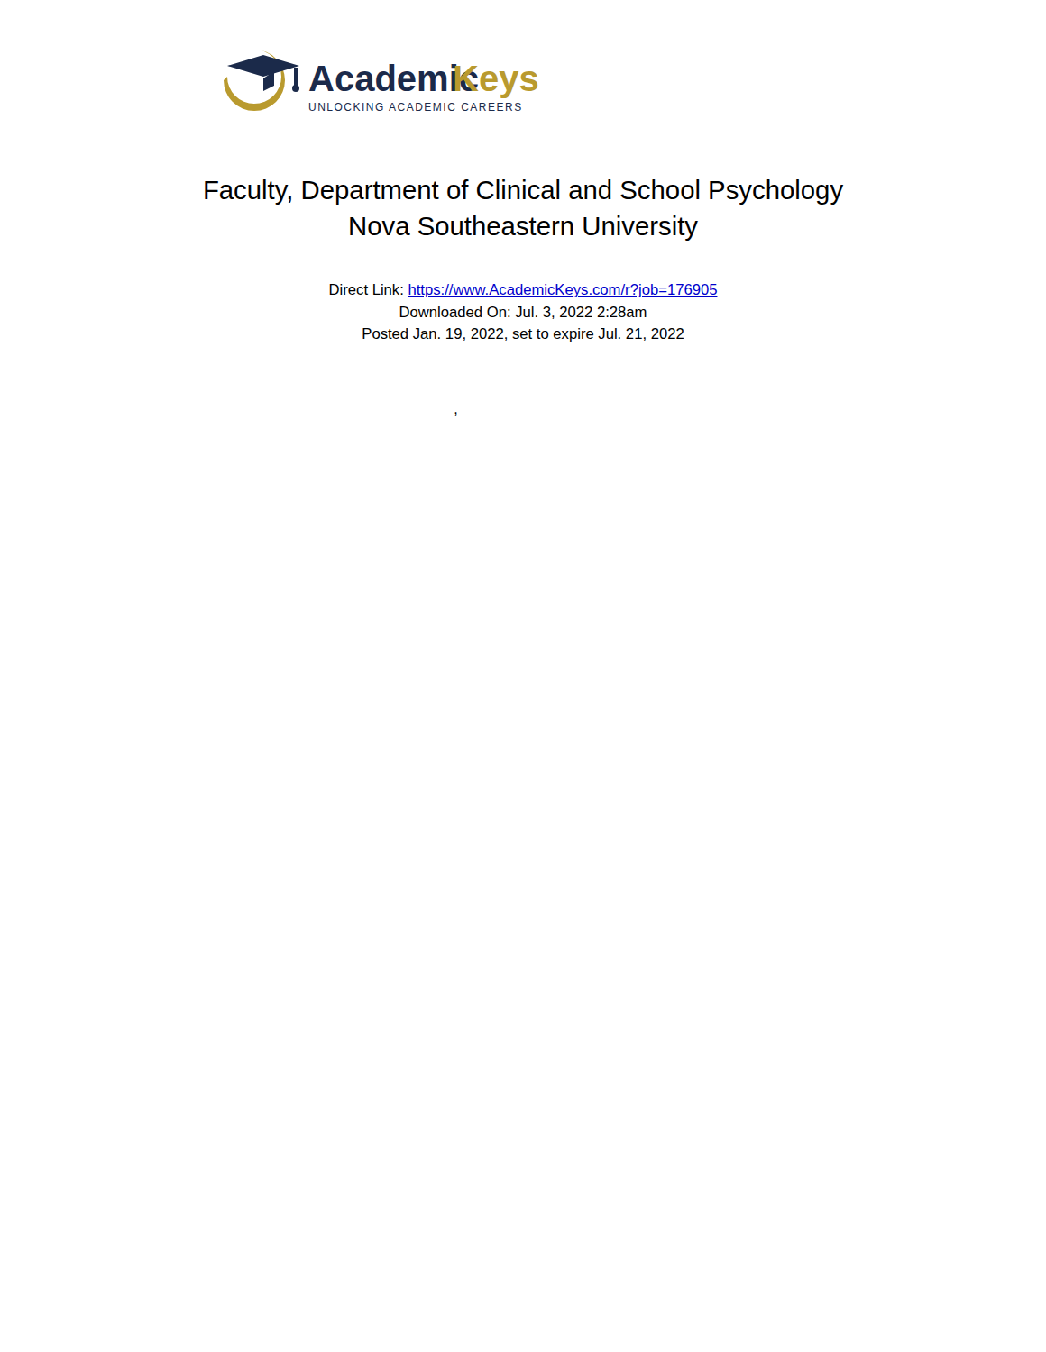Academic Keys UNLOCKING ACADEMIC CAREERS
Faculty, Department of Clinical and School Psychology
Nova Southeastern University
Direct Link: https://www.AcademicKeys.com/r?job=176905
Downloaded On: Jul. 3, 2022 2:28am
Posted Jan. 19, 2022, set to expire Jul. 21, 2022
,